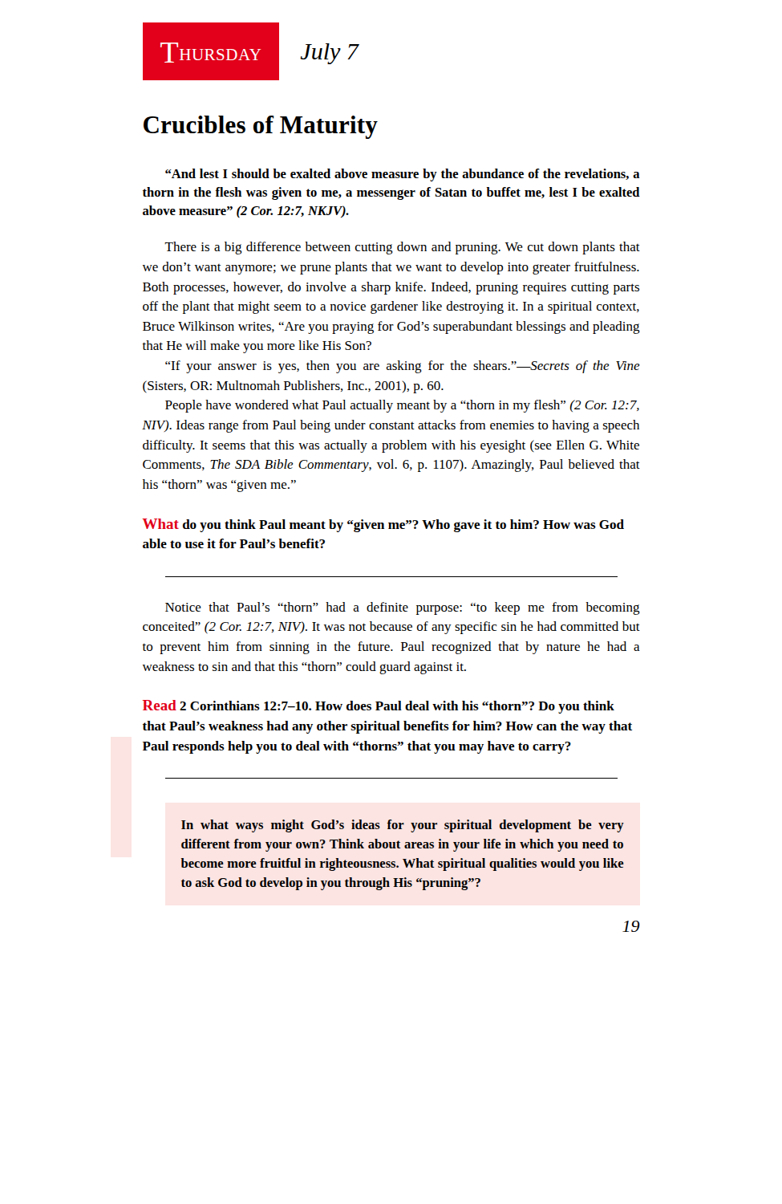Thursday
July 7
Crucibles of Maturity
“And lest I should be exalted above measure by the abundance of the revelations, a thorn in the flesh was given to me, a messenger of Satan to buffet me, lest I be exalted above measure” (2 Cor. 12:7, NKJV).
There is a big difference between cutting down and pruning. We cut down plants that we don’t want anymore; we prune plants that we want to develop into greater fruitfulness. Both processes, however, do involve a sharp knife. Indeed, pruning requires cutting parts off the plant that might seem to a novice gardener like destroying it. In a spiritual context, Bruce Wilkinson writes, “Are you praying for God’s superabundant blessings and pleading that He will make you more like His Son?
“If your answer is yes, then you are asking for the shears.”—Secrets of the Vine (Sisters, OR: Multnomah Publishers, Inc., 2001), p. 60.
People have wondered what Paul actually meant by a “thorn in my flesh” (2 Cor. 12:7, NIV). Ideas range from Paul being under constant attacks from enemies to having a speech difficulty. It seems that this was actually a problem with his eyesight (see Ellen G. White Comments, The SDA Bible Commentary, vol. 6, p. 1107). Amazingly, Paul believed that his “thorn” was “given me.”
What do you think Paul meant by “given me”? Who gave it to him? How was God able to use it for Paul’s benefit?
Notice that Paul’s “thorn” had a definite purpose: “to keep me from becoming conceited” (2 Cor. 12:7, NIV). It was not because of any specific sin he had committed but to prevent him from sinning in the future. Paul recognized that by nature he had a weakness to sin and that this “thorn” could guard against it.
Read 2 Corinthians 12:7–10. How does Paul deal with his “thorn”? Do you think that Paul’s weakness had any other spiritual benefits for him? How can the way that Paul responds help you to deal with “thorns” that you may have to carry?
In what ways might God’s ideas for your spiritual development be very different from your own? Think about areas in your life in which you need to become more fruitful in righteousness. What spiritual qualities would you like to ask God to develop in you through His “pruning”?
19